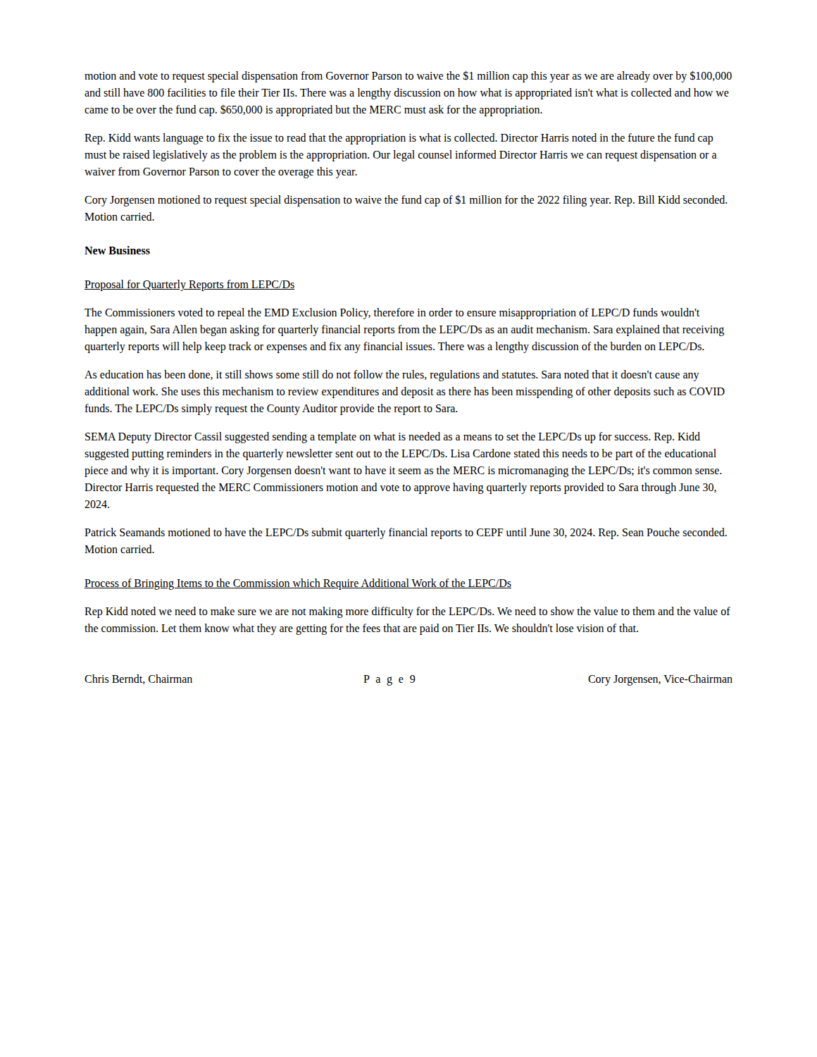motion and vote to request special dispensation from Governor Parson to waive the $1 million cap this year as we are already over by $100,000 and still have 800 facilities to file their Tier IIs. There was a lengthy discussion on how what is appropriated isn't what is collected and how we came to be over the fund cap. $650,000 is appropriated but the MERC must ask for the appropriation.
Rep. Kidd wants language to fix the issue to read that the appropriation is what is collected. Director Harris noted in the future the fund cap must be raised legislatively as the problem is the appropriation. Our legal counsel informed Director Harris we can request dispensation or a waiver from Governor Parson to cover the overage this year.
Cory Jorgensen motioned to request special dispensation to waive the fund cap of $1 million for the 2022 filing year. Rep. Bill Kidd seconded. Motion carried.
New Business
Proposal for Quarterly Reports from LEPC/Ds
The Commissioners voted to repeal the EMD Exclusion Policy, therefore in order to ensure misappropriation of LEPC/D funds wouldn't happen again, Sara Allen began asking for quarterly financial reports from the LEPC/Ds as an audit mechanism. Sara explained that receiving quarterly reports will help keep track or expenses and fix any financial issues. There was a lengthy discussion of the burden on LEPC/Ds.
As education has been done, it still shows some still do not follow the rules, regulations and statutes. Sara noted that it doesn't cause any additional work. She uses this mechanism to review expenditures and deposit as there has been misspending of other deposits such as COVID funds. The LEPC/Ds simply request the County Auditor provide the report to Sara.
SEMA Deputy Director Cassil suggested sending a template on what is needed as a means to set the LEPC/Ds up for success. Rep. Kidd suggested putting reminders in the quarterly newsletter sent out to the LEPC/Ds. Lisa Cardone stated this needs to be part of the educational piece and why it is important. Cory Jorgensen doesn't want to have it seem as the MERC is micromanaging the LEPC/Ds; it's common sense. Director Harris requested the MERC Commissioners motion and vote to approve having quarterly reports provided to Sara through June 30, 2024.
Patrick Seamands motioned to have the LEPC/Ds submit quarterly financial reports to CEPF until June 30, 2024. Rep. Sean Pouche seconded. Motion carried.
Process of Bringing Items to the Commission which Require Additional Work of the LEPC/Ds
Rep Kidd noted we need to make sure we are not making more difficulty for the LEPC/Ds. We need to show the value to them and the value of the commission. Let them know what they are getting for the fees that are paid on Tier IIs. We shouldn't lose vision of that.
Chris Berndt, Chairman P a g e 9 Cory Jorgensen, Vice-Chairman